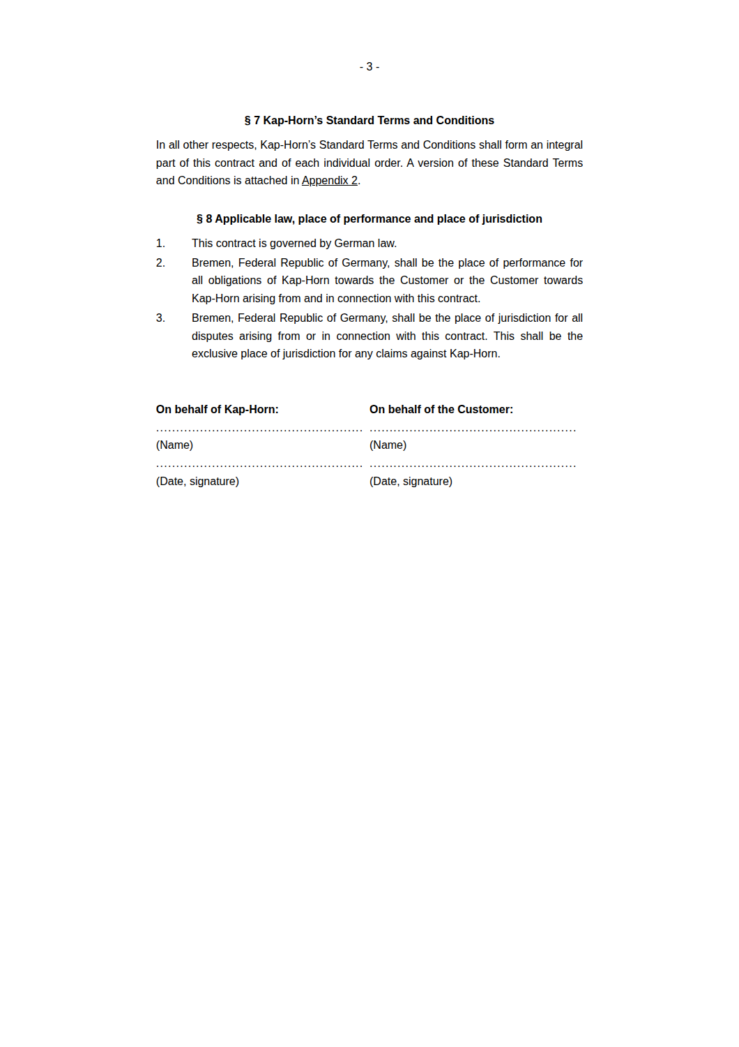- 3 -
§ 7 Kap-Horn’s Standard Terms and Conditions
In all other respects, Kap-Horn’s Standard Terms and Conditions shall form an integral part of this contract and of each individual order. A version of these Standard Terms and Conditions is attached in Appendix 2.
§ 8 Applicable law, place of performance and place of jurisdiction
This contract is governed by German law.
Bremen, Federal Republic of Germany, shall be the place of performance for all obligations of Kap-Horn towards the Customer or the Customer towards Kap-Horn arising from and in connection with this contract.
Bremen, Federal Republic of Germany, shall be the place of jurisdiction for all disputes arising from or in connection with this contract. This shall be the exclusive place of jurisdiction for any claims against Kap-Horn.
| On behalf of Kap-Horn: | On behalf of the Customer: |
| .................................................... | .................................................... |
| (Name) | (Name) |
| .................................................... | .................................................... |
| (Date, signature) | (Date, signature) |